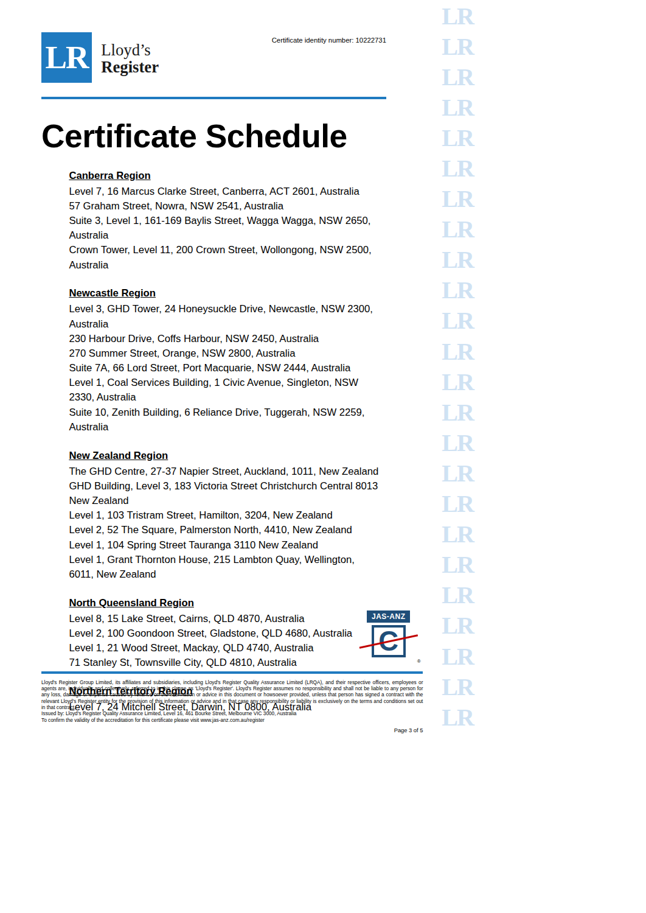LR
LR
LR
LR
LR
LR
LR
LR
LR
LR
LR
LR
LR
LR
LR
LR
LR
LR
LR
LR
LR
LR
LR
LR
LR
Lloyd’s Register
Certificate identity number: 10222731
Certificate Schedule
Canberra Region
Level 7, 16 Marcus Clarke Street, Canberra, ACT 2601, Australia
57 Graham Street, Nowra, NSW 2541, Australia
Suite 3, Level 1, 161-169 Baylis Street, Wagga Wagga, NSW 2650, Australia
Crown Tower, Level 11, 200 Crown Street, Wollongong, NSW 2500, Australia
Newcastle Region
Level 3, GHD Tower, 24 Honeysuckle Drive, Newcastle, NSW 2300, Australia
230 Harbour Drive, Coffs Harbour, NSW 2450, Australia
270 Summer Street, Orange, NSW 2800, Australia
Suite 7A, 66 Lord Street, Port Macquarie, NSW 2444, Australia
Level 1, Coal Services Building, 1 Civic Avenue, Singleton, NSW 2330, Australia
Suite 10, Zenith Building, 6 Reliance Drive, Tuggerah, NSW 2259, Australia
New Zealand Region
The GHD Centre, 27-37 Napier Street, Auckland, 1011, New Zealand
GHD Building, Level 3, 183 Victoria Street Christchurch Central 8013 New Zealand
Level 1, 103 Tristram Street, Hamilton, 3204, New Zealand
Level 2, 52 The Square, Palmerston North, 4410, New Zealand
Level 1, 104 Spring Street Tauranga 3110 New Zealand
Level 1, Grant Thornton House, 215 Lambton Quay, Wellington, 6011, New Zealand
North Queensland Region
Level 8, 15 Lake Street, Cairns, QLD 4870, Australia
Level 2, 100 Goondoon Street, Gladstone, QLD 4680, Australia
Level 1, 21 Wood Street, Mackay, QLD 4740, Australia
71 Stanley St, Townsville City, QLD 4810, Australia
Northern Territory Region
Level 7, 24 Mitchell Street, Darwin, NT 0800, Australia
JAS-ANZ
C
®
Lloyd's Register Group Limited, its affiliates and subsidiaries, including Lloyd's Register Quality Assurance Limited (LRQA), and their respective officers, employees or agents are, individually and collectively, referred to in this clause as 'Lloyd's Register'. Lloyd's Register assumes no responsibility and shall not be liable to any person for any loss, damage or expense caused by reliance on the information or advice in this document or howsoever provided, unless that person has signed a contract with the relevant Lloyd's Register entity for the provision of this information or advice and in that case any responsibility or liability is exclusively on the terms and conditions set out in that contract.
Issued by: Lloyd's Register Quality Assurance Limited, Level 16, 461 Bourke Street, Melbourne VIC 3000, Australia
To confirm the validity of the accreditation for this certificate please visit www.jas-anz.com.au/register
Page 3 of 5